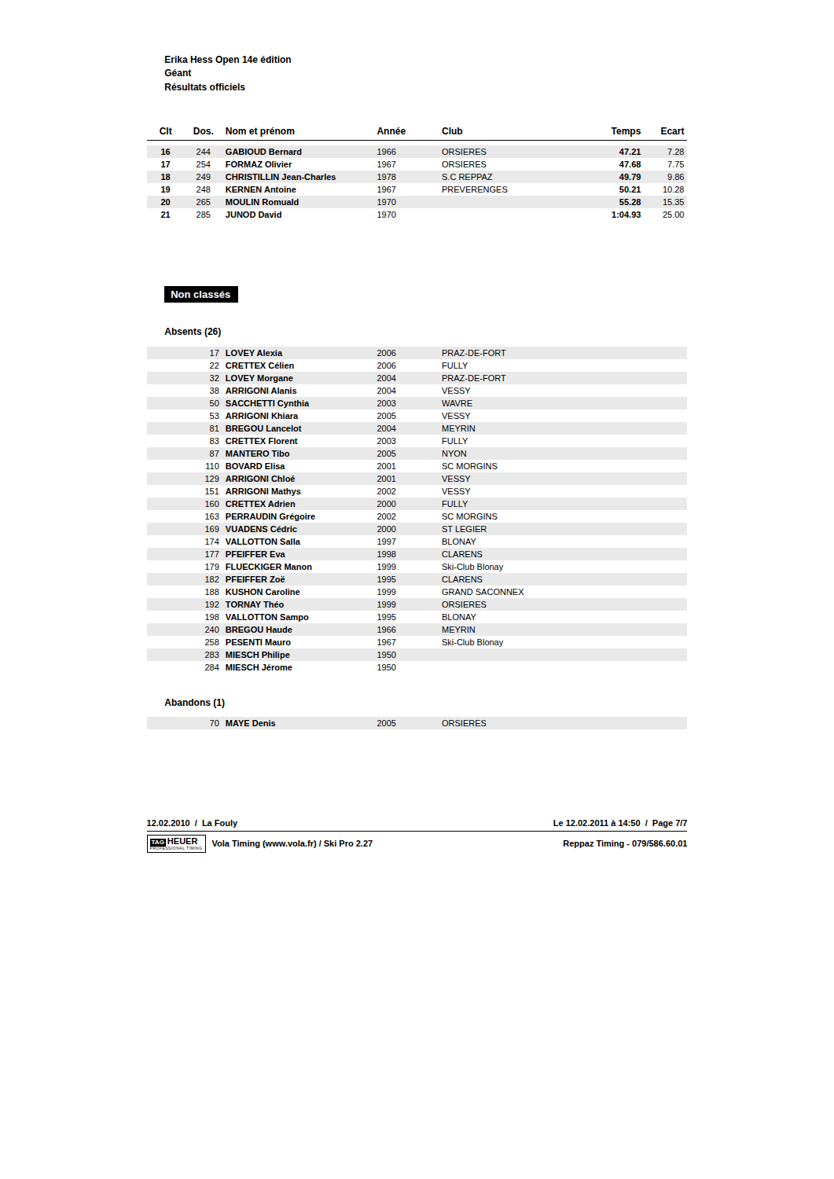Erika Hess Open 14e édition
Géant
Résultats officiels
| Clt | Dos. | Nom et prénom | Année | Club | Temps | Ecart |
| --- | --- | --- | --- | --- | --- | --- |
| 16 | 244 | GABIOUD Bernard | 1966 | ORSIERES | 47.21 | 7.28 |
| 17 | 254 | FORMAZ Olivier | 1967 | ORSIERES | 47.68 | 7.75 |
| 18 | 249 | CHRISTILLIN Jean-Charles | 1978 | S.C REPPAZ | 49.79 | 9.86 |
| 19 | 248 | KERNEN Antoine | 1967 | PREVERENGES | 50.21 | 10.28 |
| 20 | 265 | MOULIN Romuald | 1970 | | 55.28 | 15.35 |
| 21 | 285 | JUNOD David | 1970 | | 1:04.93 | 25.00 |
Non classés
Absents (26)
| 17 | LOVEY Alexia | 2006 | PRAZ-DE-FORT |
| 22 | CRETTEX Célien | 2006 | FULLY |
| 32 | LOVEY Morgane | 2004 | PRAZ-DE-FORT |
| 38 | ARRIGONI Alanis | 2004 | VESSY |
| 50 | SACCHETTI Cynthia | 2003 | WAVRE |
| 53 | ARRIGONI Khiara | 2005 | VESSY |
| 81 | BREGOU Lancelot | 2004 | MEYRIN |
| 83 | CRETTEX Florent | 2003 | FULLY |
| 87 | MANTERO Tibo | 2005 | NYON |
| 110 | BOVARD Elisa | 2001 | SC MORGINS |
| 129 | ARRIGONI Chloé | 2001 | VESSY |
| 151 | ARRIGONI Mathys | 2002 | VESSY |
| 160 | CRETTEX Adrien | 2000 | FULLY |
| 163 | PERRAUDIN Grégoire | 2002 | SC MORGINS |
| 169 | VUADENS Cédric | 2000 | ST LEGIER |
| 174 | VALLOTTON Salla | 1997 | BLONAY |
| 177 | PFEIFFER Eva | 1998 | CLARENS |
| 179 | FLUECKIGER Manon | 1999 | Ski-Club Blonay |
| 182 | PFEIFFER Zoë | 1995 | CLARENS |
| 188 | KUSHON Caroline | 1999 | GRAND SACONNEX |
| 192 | TORNAY Théo | 1999 | ORSIERES |
| 198 | VALLOTTON Sampo | 1995 | BLONAY |
| 240 | BREGOU Haude | 1966 | MEYRIN |
| 258 | PESENTI Mauro | 1967 | Ski-Club Blonay |
| 283 | MIESCH Philipe | 1950 | |
| 284 | MIESCH Jérome | 1950 | |
Abandons (1)
| 70 | MAYE Denis | 2005 | ORSIERES |
12.02.2010 / La Fouly Le 12.02.2011 à 14:50 / Page 7/7
TAG HEUER PROFESSIONAL TIMING Vola Timing (www.vola.fr) / Ski Pro 2.27 Reppaz Timing - 079/586.60.01